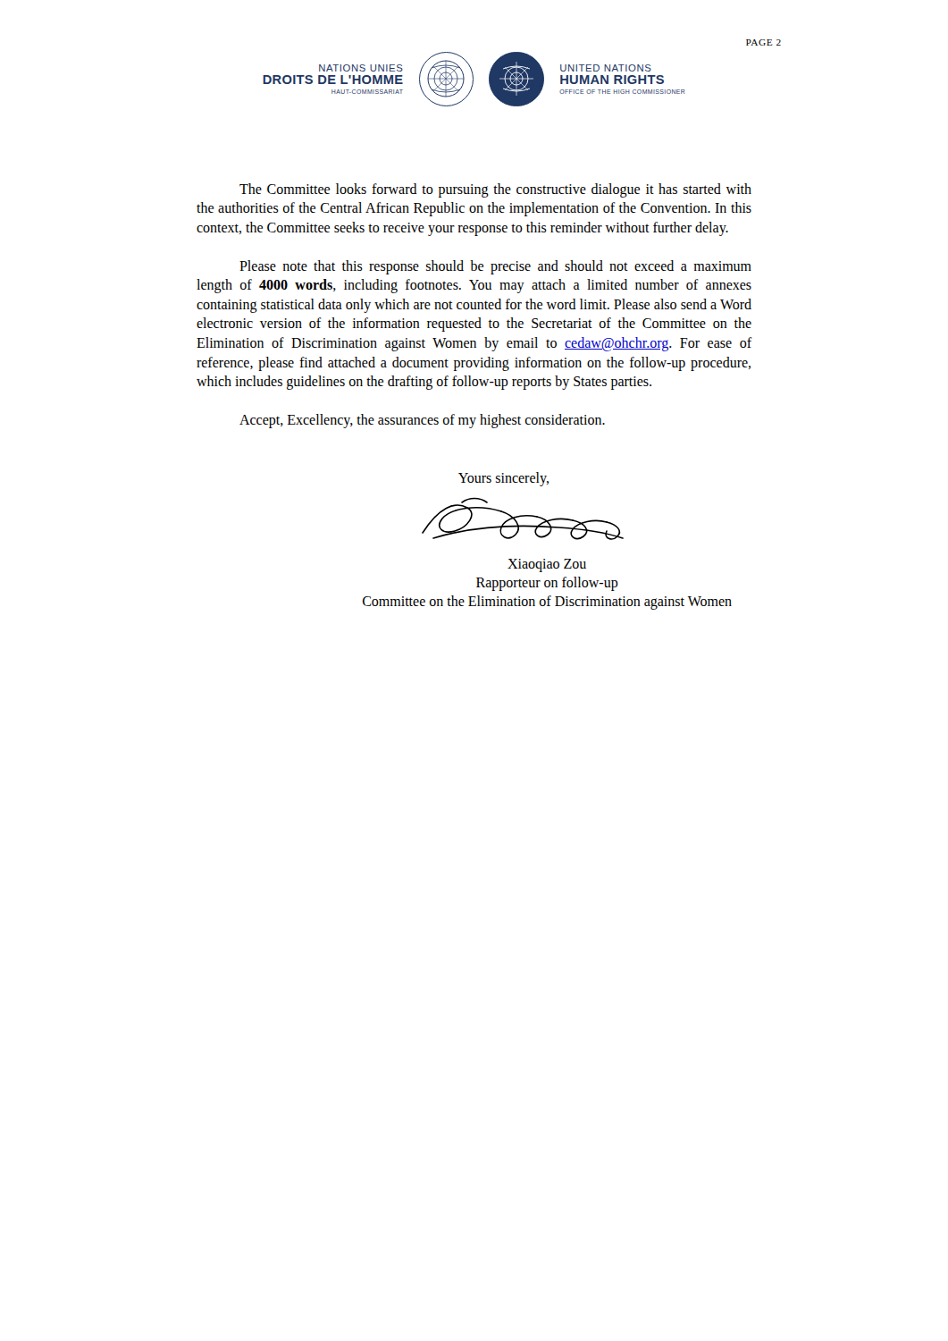PAGE 2
NATIONS UNIES
DROITS DE L'HOMME
HAUT-COMMISSARIAT
UNITED NATIONS
HUMAN RIGHTS
OFFICE OF THE HIGH COMMISSIONER
The Committee looks forward to pursuing the constructive dialogue it has started with the authorities of the Central African Republic on the implementation of the Convention. In this context, the Committee seeks to receive your response to this reminder without further delay.
Please note that this response should be precise and should not exceed a maximum length of 4000 words, including footnotes. You may attach a limited number of annexes containing statistical data only which are not counted for the word limit. Please also send a Word electronic version of the information requested to the Secretariat of the Committee on the Elimination of Discrimination against Women by email to cedaw@ohchr.org. For ease of reference, please find attached a document providing information on the follow-up procedure, which includes guidelines on the drafting of follow-up reports by States parties.
Accept, Excellency, the assurances of my highest consideration.
Yours sincerely,
Xiaoqiao Zou Rapporteur on follow-up Committee on the Elimination of Discrimination against Women